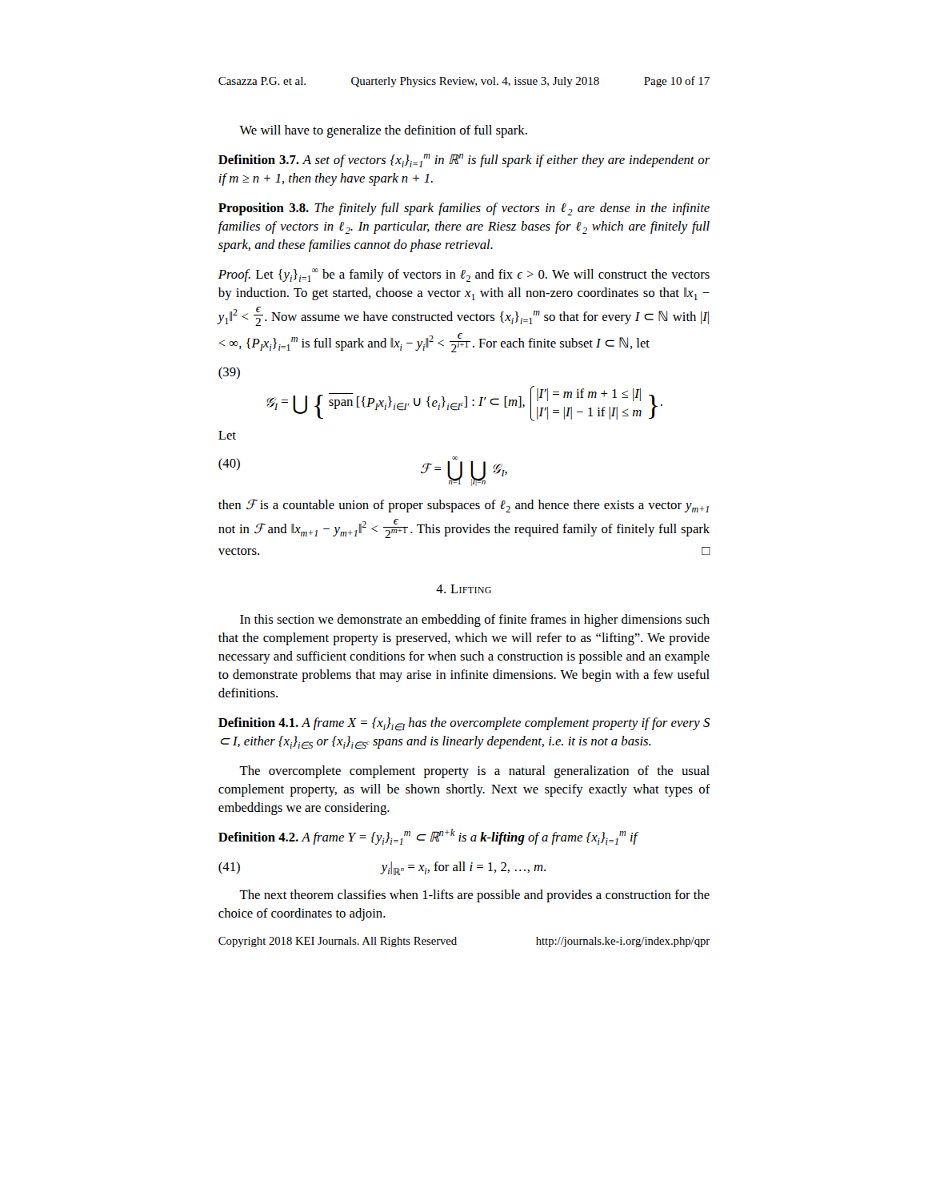Casazza P.G. et al. Quarterly Physics Review, vol. 4, issue 3, July 2018 Page 10 of 17
We will have to generalize the definition of full spark.
Definition 3.7. A set of vectors {xi}i=1m in ℝn is full spark if either they are independent or if m ≥ n + 1, then they have spark n + 1.
Proposition 3.8. The finitely full spark families of vectors in ℓ2 are dense in the infinite families of vectors in ℓ2. In particular, there are Riesz bases for ℓ2 which are finitely full spark, and these families cannot do phase retrieval.
Proof. Let {yi}i=1∞ be a family of vectors in ℓ2 and fix ϵ > 0. We will construct the vectors by induction. To get started, choose a vector x1 with all non-zero coordinates so that ‖x1 − y1‖2 < ϵ 2. Now assume we have constructed vectors {xi}i=1m so that for every I ⊂ ℕ with |I| < ∞, {PIxi}i=1m is full spark and ‖xi − yi‖2 < ϵ 2i+1. For each finite subset I ⊂ ℕ, let
(39)
𝒢I = ⋃ { span [{PIxi}i∈I′ ∪ {ei}i∈Ic] : I′ ⊂ [m], |I′| = m if m + 1 ≤ |I| |I′| = |I| − 1 if |I| ≤ m }.
Let
(40) ℱ = ∞⋃n=1 ⋃|I|=n 𝒢I,
then ℱ is a countable union of proper subspaces of ℓ2 and hence there exists a vector ym+1 not in ℱ and ‖xm+1 − ym+1‖2 < ϵ 2m+1. This provides the required family of finitely full spark vectors. □
4. Lifting
In this section we demonstrate an embedding of finite frames in higher dimensions such that the complement property is preserved, which we will refer to as “lifting”. We provide necessary and sufficient conditions for when such a construction is possible and an example to demonstrate problems that may arise in infinite dimensions. We begin with a few useful definitions.
Definition 4.1. A frame X = {xi}i∈I has the overcomplete complement property if for every S ⊂ I, either {xi}i∈S or {xi}i∈Sc spans and is linearly dependent, i.e. it is not a basis.
The overcomplete complement property is a natural generalization of the usual complement property, as will be shown shortly. Next we specify exactly what types of embeddings we are considering.
Definition 4.2. A frame Y = {yi}i=1m ⊂ ℝn+k is a k-lifting of a frame {xi}i=1m if
(41) yi|ℝn = xi, for all i = 1, 2, …, m.
The next theorem classifies when 1-lifts are possible and provides a construction for the choice of coordinates to adjoin.
Copyright 2018 KEI Journals. All Rights Reserved http://journals.ke-i.org/index.php/qpr